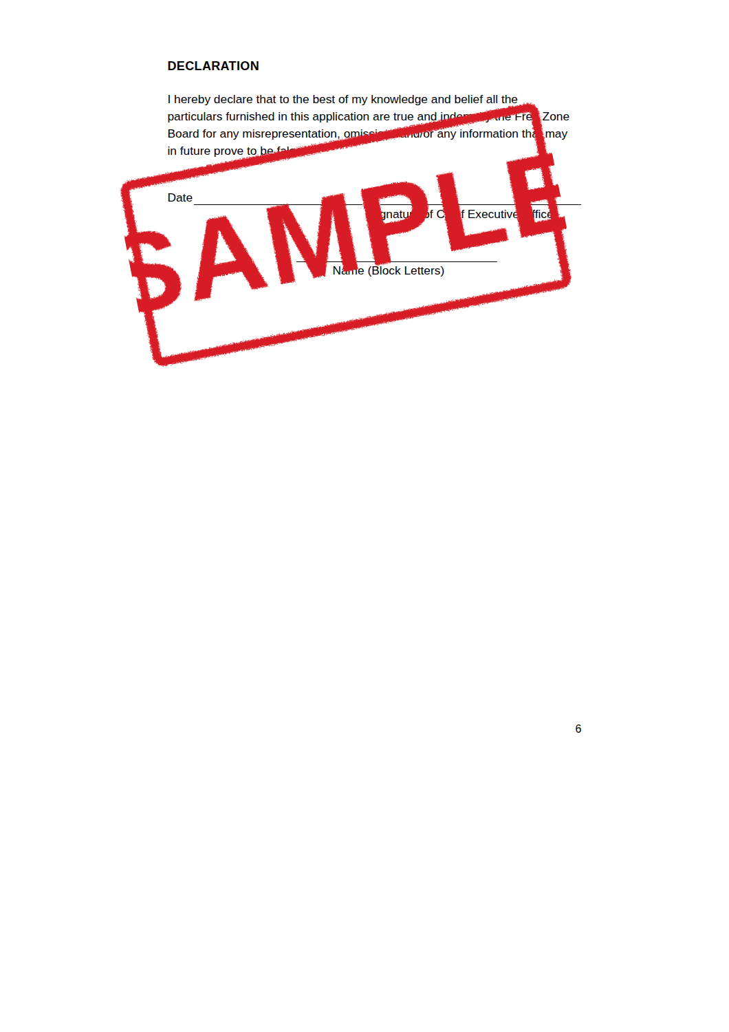DECLARATION
I hereby declare that to the best of my knowledge and belief all the particulars furnished in this application are true and indemnify the Free Zone Board for any misrepresentation, omissions and/or any information that may in future prove to be false.
Date
Signature of Chief Executive Officer
Name (Block Letters)
SAMPLE
6